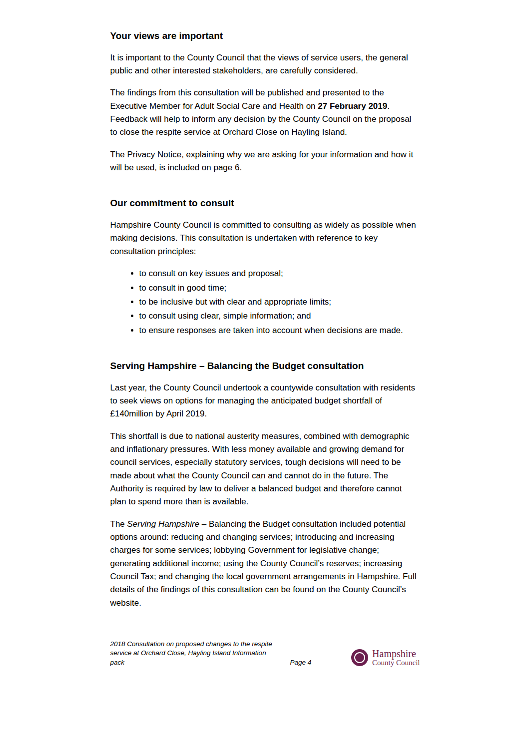Your views are important
It is important to the County Council that the views of service users, the general public and other interested stakeholders, are carefully considered.
The findings from this consultation will be published and presented to the Executive Member for Adult Social Care and Health on 27 February 2019. Feedback will help to inform any decision by the County Council on the proposal to close the respite service at Orchard Close on Hayling Island.
The Privacy Notice, explaining why we are asking for your information and how it will be used, is included on page 6.
Our commitment to consult
Hampshire County Council is committed to consulting as widely as possible when making decisions. This consultation is undertaken with reference to key consultation principles:
to consult on key issues and proposal;
to consult in good time;
to be inclusive but with clear and appropriate limits;
to consult using clear, simple information; and
to ensure responses are taken into account when decisions are made.
Serving Hampshire – Balancing the Budget consultation
Last year, the County Council undertook a countywide consultation with residents to seek views on options for managing the anticipated budget shortfall of £140million by April 2019.
This shortfall is due to national austerity measures, combined with demographic and inflationary pressures. With less money available and growing demand for council services, especially statutory services, tough decisions will need to be made about what the County Council can and cannot do in the future. The Authority is required by law to deliver a balanced budget and therefore cannot plan to spend more than is available.
The Serving Hampshire – Balancing the Budget consultation included potential options around: reducing and changing services; introducing and increasing charges for some services; lobbying Government for legislative change; generating additional income; using the County Council’s reserves; increasing Council Tax; and changing the local government arrangements in Hampshire. Full details of the findings of this consultation can be found on the County Council’s website.
2018 Consultation on proposed changes to the respite service at Orchard Close, Hayling Island Information pack
Page 4
Hampshire County Council